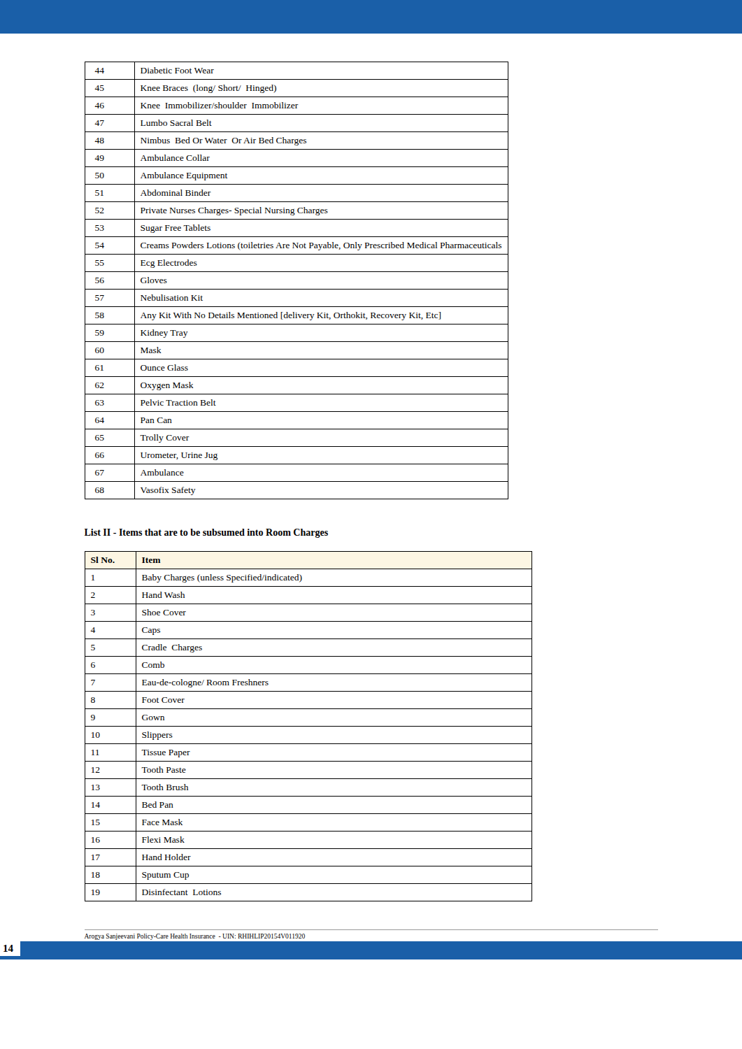| 44 | Diabetic Foot Wear |
| 45 | Knee Braces (long/ Short/ Hinged) |
| 46 | Knee Immobilizer/shoulder Immobilizer |
| 47 | Lumbo Sacral Belt |
| 48 | Nimbus Bed Or Water Or Air Bed Charges |
| 49 | Ambulance Collar |
| 50 | Ambulance Equipment |
| 51 | Abdominal Binder |
| 52 | Private Nurses Charges- Special Nursing Charges |
| 53 | Sugar Free Tablets |
| 54 | Creams Powders Lotions (toiletries Are Not Payable, Only Prescribed Medical Pharmaceuticals |
| 55 | Ecg Electrodes |
| 56 | Gloves |
| 57 | Nebulisation Kit |
| 58 | Any Kit With No Details Mentioned [delivery Kit, Orthokit, Recovery Kit, Etc] |
| 59 | Kidney Tray |
| 60 | Mask |
| 61 | Ounce Glass |
| 62 | Oxygen Mask |
| 63 | Pelvic Traction Belt |
| 64 | Pan Can |
| 65 | Trolly Cover |
| 66 | Urometer, Urine Jug |
| 67 | Ambulance |
| 68 | Vasofix Safety |
List II - Items that are to be subsumed into Room Charges
| Sl No. | Item |
| --- | --- |
| 1 | Baby Charges (unless Specified/indicated) |
| 2 | Hand Wash |
| 3 | Shoe Cover |
| 4 | Caps |
| 5 | Cradle Charges |
| 6 | Comb |
| 7 | Eau-de-cologne/ Room Freshners |
| 8 | Foot Cover |
| 9 | Gown |
| 10 | Slippers |
| 11 | Tissue Paper |
| 12 | Tooth Paste |
| 13 | Tooth Brush |
| 14 | Bed Pan |
| 15 | Face Mask |
| 16 | Flexi Mask |
| 17 | Hand Holder |
| 18 | Sputum Cup |
| 19 | Disinfectant Lotions |
Arogya Sanjeevani Policy-Care Health Insurance - UIN: RHIHLIP20154V011920
14